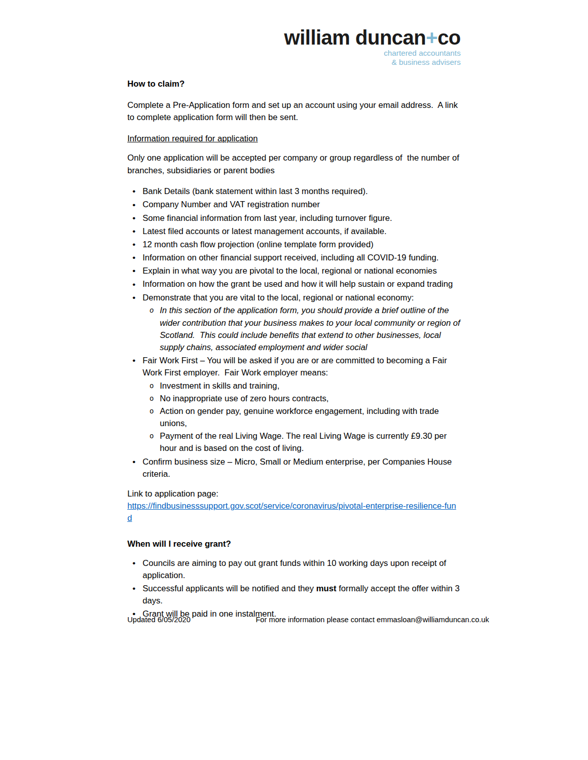william duncan+co
chartered accountants
& business advisers
How to claim?
Complete a Pre-Application form and set up an account using your email address. A link to complete application form will then be sent.
Information required for application
Only one application will be accepted per company or group regardless of the number of branches, subsidiaries or parent bodies
Bank Details (bank statement within last 3 months required).
Company Number and VAT registration number
Some financial information from last year, including turnover figure.
Latest filed accounts or latest management accounts, if available.
12 month cash flow projection (online template form provided)
Information on other financial support received, including all COVID-19 funding.
Explain in what way you are pivotal to the local, regional or national economies
Information on how the grant be used and how it will help sustain or expand trading
Demonstrate that you are vital to the local, regional or national economy:
In this section of the application form, you should provide a brief outline of the wider contribution that your business makes to your local community or region of Scotland. This could include benefits that extend to other businesses, local supply chains, associated employment and wider social
Fair Work First – You will be asked if you are or are committed to becoming a Fair Work First employer. Fair Work employer means:
Investment in skills and training,
No inappropriate use of zero hours contracts,
Action on gender pay, genuine workforce engagement, including with trade unions,
Payment of the real Living Wage. The real Living Wage is currently £9.30 per hour and is based on the cost of living.
Confirm business size – Micro, Small or Medium enterprise, per Companies House criteria.
Link to application page:
https://findbusinesssupport.gov.scot/service/coronavirus/pivotal-enterprise-resilience-fund
When will I receive grant?
Councils are aiming to pay out grant funds within 10 working days upon receipt of application.
Successful applicants will be notified and they must formally accept the offer within 3 days.
Grant will be paid in one instalment.
Updated 6/05/2020 For more information please contact emmasloan@williamduncan.co.uk